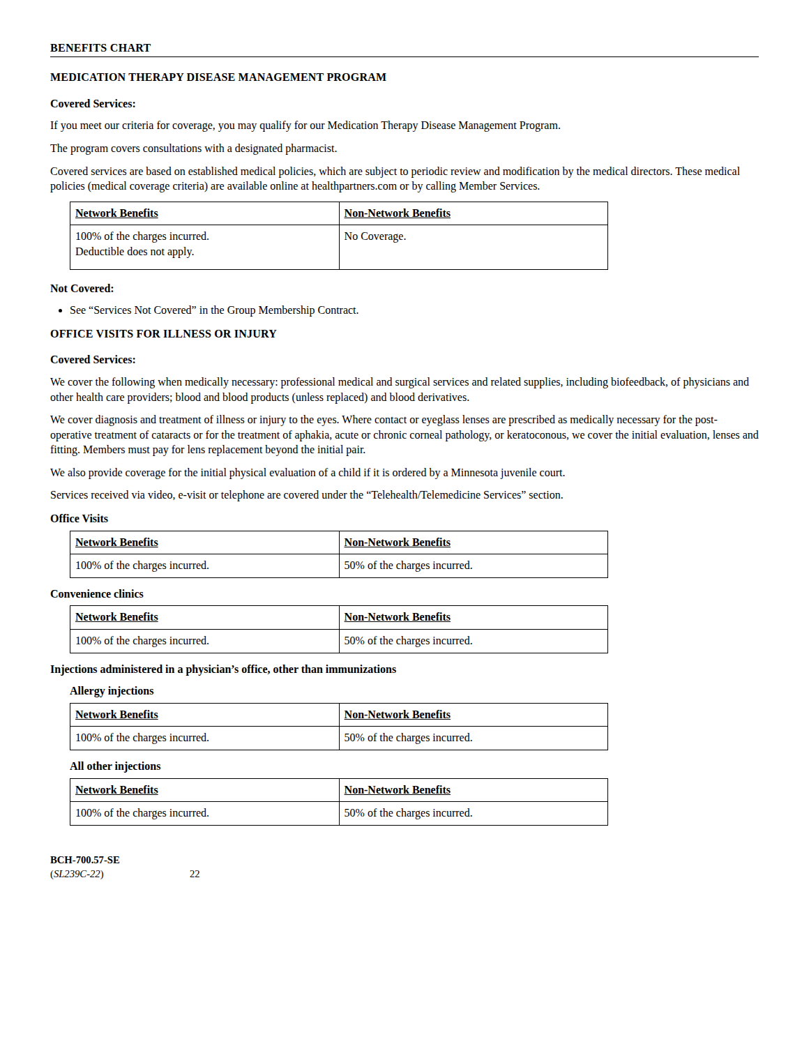BENEFITS CHART
MEDICATION THERAPY DISEASE MANAGEMENT PROGRAM
Covered Services:
If you meet our criteria for coverage, you may qualify for our Medication Therapy Disease Management Program.
The program covers consultations with a designated pharmacist.
Covered services are based on established medical policies, which are subject to periodic review and modification by the medical directors. These medical policies (medical coverage criteria) are available online at healthpartners.com or by calling Member Services.
| Network Benefits | Non-Network Benefits |
| 100% of the charges incurred. Deductible does not apply. | No Coverage. |
Not Covered:
See “Services Not Covered” in the Group Membership Contract.
OFFICE VISITS FOR ILLNESS OR INJURY
Covered Services:
We cover the following when medically necessary: professional medical and surgical services and related supplies, including biofeedback, of physicians and other health care providers; blood and blood products (unless replaced) and blood derivatives.
We cover diagnosis and treatment of illness or injury to the eyes. Where contact or eyeglass lenses are prescribed as medically necessary for the post-operative treatment of cataracts or for the treatment of aphakia, acute or chronic corneal pathology, or keratoconous, we cover the initial evaluation, lenses and fitting. Members must pay for lens replacement beyond the initial pair.
We also provide coverage for the initial physical evaluation of a child if it is ordered by a Minnesota juvenile court.
Services received via video, e-visit or telephone are covered under the “Telehealth/Telemedicine Services” section.
Office Visits
| Network Benefits | Non-Network Benefits |
| 100% of the charges incurred. | 50% of the charges incurred. |
Convenience clinics
| Network Benefits | Non-Network Benefits |
| 100% of the charges incurred. | 50% of the charges incurred. |
Injections administered in a physician’s office, other than immunizations
Allergy injections
| Network Benefits | Non-Network Benefits |
| 100% of the charges incurred. | 50% of the charges incurred. |
All other injections
| Network Benefits | Non-Network Benefits |
| 100% of the charges incurred. | 50% of the charges incurred. |
BCH-700.57-SE
(SL239C-22)22